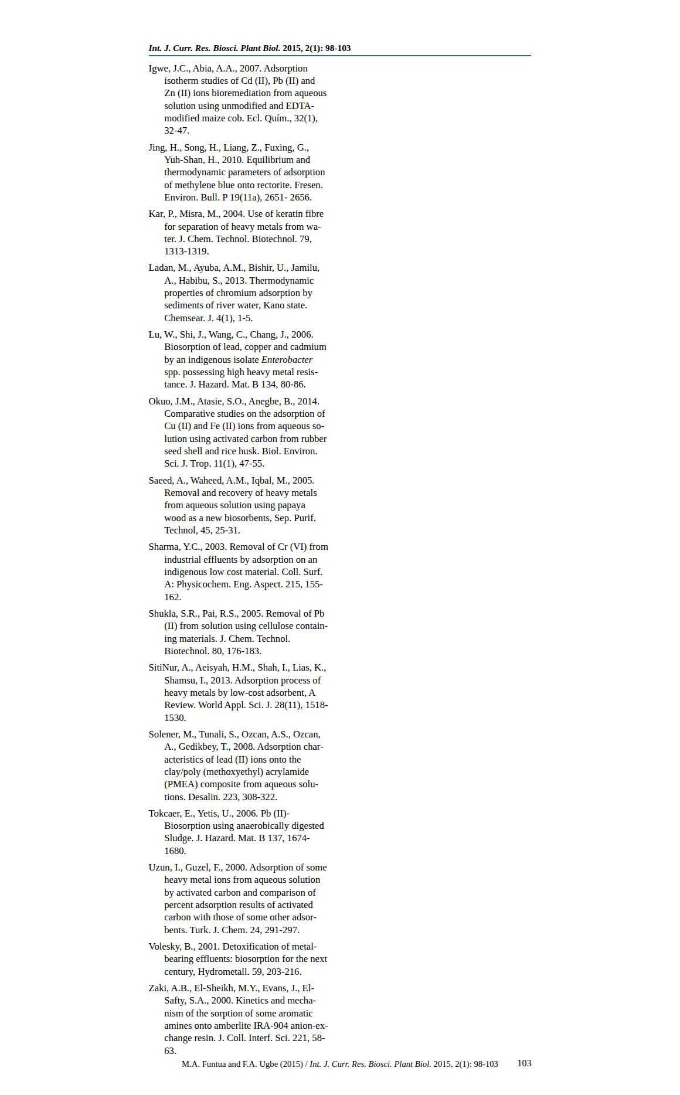Int. J. Curr. Res. Biosci. Plant Biol. 2015, 2(1): 98-103
Igwe, J.C., Abia, A.A., 2007. Adsorption isotherm studies of Cd (II), Pb (II) and Zn (II) ions bioremediation from aqueous solution using unmodified and EDTA-modified maize cob. Ecl. Quím., 32(1), 32-47.
Jing, H., Song, H., Liang, Z., Fuxing, G., Yuh-Shan, H., 2010. Equilibrium and thermodynamic parameters of adsorption of methylene blue onto rectorite. Fresen. Environ. Bull. P 19(11a), 2651- 2656.
Kar, P., Misra, M., 2004. Use of keratin fibre for separation of heavy metals from water. J. Chem. Technol. Biotechnol. 79, 1313-1319.
Ladan, M., Ayuba, A.M., Bishir, U., Jamilu, A., Habibu, S., 2013. Thermodynamic properties of chromium adsorption by sediments of river water, Kano state. Chemsear. J. 4(1), 1-5.
Lu, W., Shi, J., Wang, C., Chang, J., 2006. Biosorption of lead, copper and cadmium by an indigenous isolate Enterobacter spp. possessing high heavy metal resistance. J. Hazard. Mat. B 134, 80-86.
Okuo, J.M., Atasie, S.O., Anegbe, B., 2014. Comparative studies on the adsorption of Cu (II) and Fe (II) ions from aqueous solution using activated carbon from rubber seed shell and rice husk. Biol. Environ. Sci. J. Trop. 11(1), 47-55.
Saeed, A., Waheed, A.M., Iqbal, M., 2005. Removal and recovery of heavy metals from aqueous solution using papaya wood as a new biosorbents, Sep. Purif. Technol, 45, 25-31.
Sharma, Y.C., 2003. Removal of Cr (VI) from industrial effluents by adsorption on an indigenous low cost material. Coll. Surf. A: Physicochem. Eng. Aspect. 215, 155-162.
Shukla, S.R., Pai, R.S., 2005. Removal of Pb (II) from solution using cellulose containing materials. J. Chem. Technol. Biotechnol. 80, 176-183.
SitiNur, A., Aeisyah, H.M., Shah, I., Lias, K., Shamsu, I., 2013. Adsorption process of heavy metals by low-cost adsorbent, A Review. World Appl. Sci. J. 28(11), 1518-1530.
Solener, M., Tunali, S., Ozcan, A.S., Ozcan, A., Gedikbey, T., 2008. Adsorption characteristics of lead (II) ions onto the clay/poly (methoxyethyl) acrylamide (PMEA) composite from aqueous solutions. Desalin. 223, 308-322.
Tokcaer, E., Yetis, U., 2006. Pb (II)-Biosorption using anaerobically digested Sludge. J. Hazard. Mat. B 137, 1674-1680.
Uzun, I., Guzel, F., 2000. Adsorption of some heavy metal ions from aqueous solution by activated carbon and comparison of percent adsorption results of activated carbon with those of some other adsorbents. Turk. J. Chem. 24, 291-297.
Volesky, B., 2001. Detoxification of metal-bearing effluents: biosorption for the next century, Hydrometall. 59, 203-216.
Zaki, A.B., El-Sheikh, M.Y., Evans, J., El-Safty, S.A., 2000. Kinetics and mechanism of the sorption of some aromatic amines onto amberlite IRA-904 anion-exchange resin. J. Coll. Interf. Sci. 221, 58-63.
M.A. Funtua and F.A. Ugbe (2015) / Int. J. Curr. Res. Biosci. Plant Biol. 2015, 2(1): 98-103
103